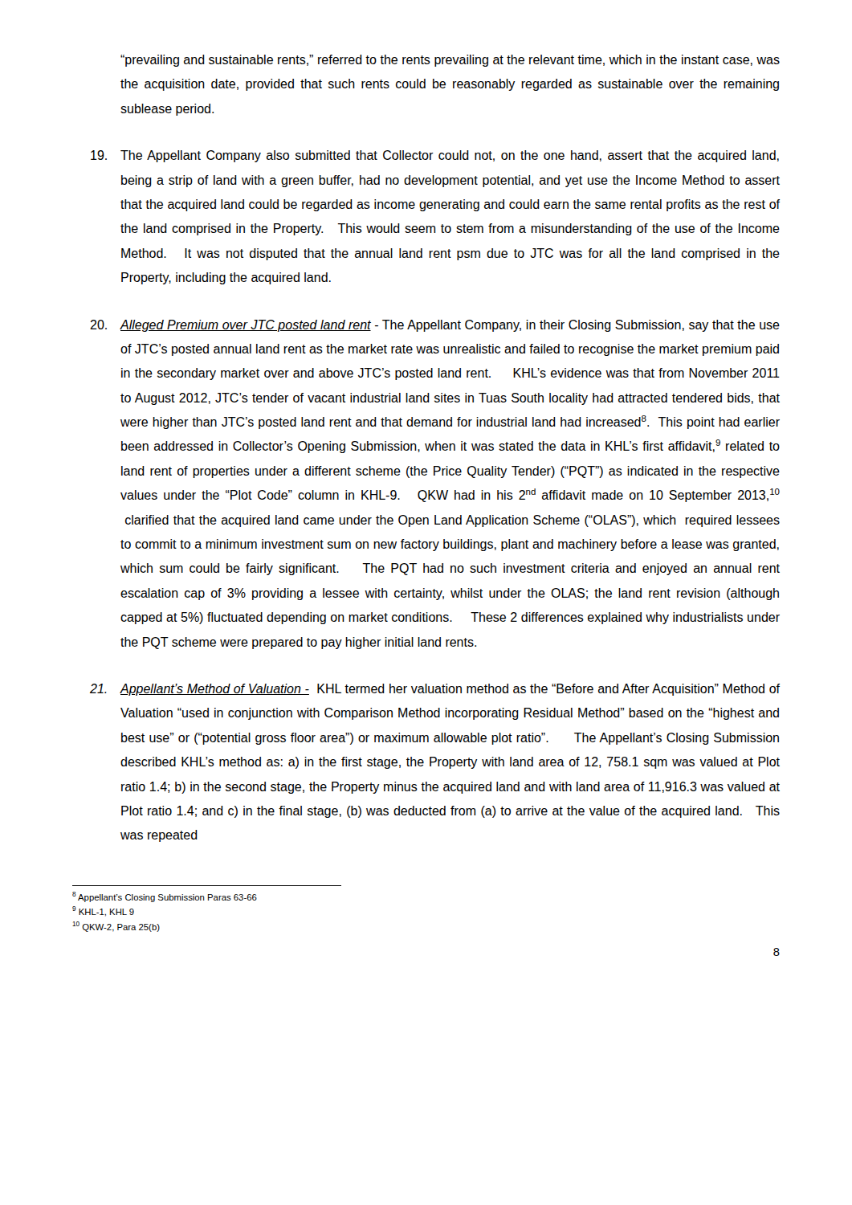“prevailing and sustainable rents,” referred to the rents prevailing at the relevant time, which in the instant case, was the acquisition date, provided that such rents could be reasonably regarded as sustainable over the remaining sublease period.
The Appellant Company also submitted that Collector could not, on the one hand, assert that the acquired land, being a strip of land with a green buffer, had no development potential, and yet use the Income Method to assert that the acquired land could be regarded as income generating and could earn the same rental profits as the rest of the land comprised in the Property. This would seem to stem from a misunderstanding of the use of the Income Method. It was not disputed that the annual land rent psm due to JTC was for all the land comprised in the Property, including the acquired land.
Alleged Premium over JTC posted land rent - The Appellant Company, in their Closing Submission, say that the use of JTC’s posted annual land rent as the market rate was unrealistic and failed to recognise the market premium paid in the secondary market over and above JTC’s posted land rent. KHL’s evidence was that from November 2011 to August 2012, JTC’s tender of vacant industrial land sites in Tuas South locality had attracted tendered bids, that were higher than JTC’s posted land rent and that demand for industrial land had increased8. This point had earlier been addressed in Collector’s Opening Submission, when it was stated the data in KHL’s first affidavit,9 related to land rent of properties under a different scheme (the Price Quality Tender) (“PQT”) as indicated in the respective values under the “Plot Code” column in KHL-9. QKW had in his 2nd affidavit made on 10 September 2013,10 clarified that the acquired land came under the Open Land Application Scheme (“OLAS”), which required lessees to commit to a minimum investment sum on new factory buildings, plant and machinery before a lease was granted, which sum could be fairly significant. The PQT had no such investment criteria and enjoyed an annual rent escalation cap of 3% providing a lessee with certainty, whilst under the OLAS; the land rent revision (although capped at 5%) fluctuated depending on market conditions. These 2 differences explained why industrialists under the PQT scheme were prepared to pay higher initial land rents.
Appellant’s Method of Valuation - KHL termed her valuation method as the “Before and After Acquisition” Method of Valuation “used in conjunction with Comparison Method incorporating Residual Method” based on the “highest and best use” or (“potential gross floor area”) or maximum allowable plot ratio”. The Appellant’s Closing Submission described KHL’s method as: a) in the first stage, the Property with land area of 12, 758.1 sqm was valued at Plot ratio 1.4; b) in the second stage, the Property minus the acquired land and with land area of 11,916.3 was valued at Plot ratio 1.4; and c) in the final stage, (b) was deducted from (a) to arrive at the value of the acquired land. This was repeated
8 Appellant’s Closing Submission Paras 63-66
9 KHL-1, KHL 9
10 QKW-2, Para 25(b)
8